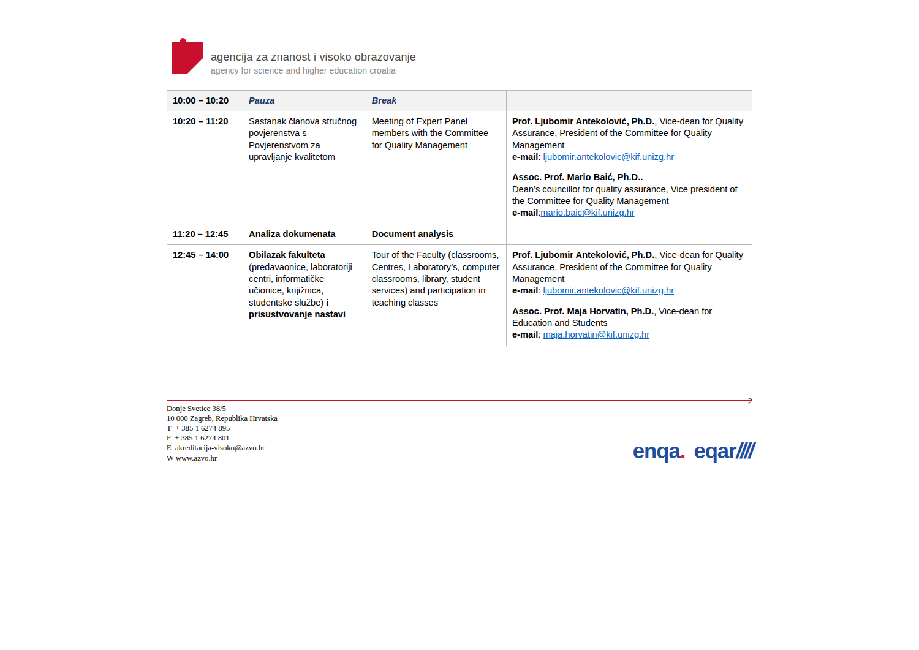agencija za znanost i visoko obrazovanje
agency for science and higher education croatia
| 10:00 – 10:20 | Pauza | Break | |
| 10:20 – 11:20 | Sastanak članova stručnog povjerenstva s Povjerenstvom za upravljanje kvalitetom | Meeting of Expert Panel members with the Committee for Quality Management | Prof. Ljubomir Antekolović, Ph.D. , Vice-dean for Quality Assurance, President of the Committee for Quality Management e-mail : ljubomir.antekolovic@kif.unizg.hr Assoc. Prof. Mario Baić, Ph.D.. Dean’s councillor for quality assurance, Vice president of the Committee for Quality Management e-mail : mario.baic@kif.unizg.hr |
| 11:20 – 12:45 | Analiza dokumenata | Document analysis | |
| 12:45 – 14:00 | Obilazak fakulteta (predavaonice, laboratoriji centri, informatičke učionice, knjižnica, studentske službe) i prisustvovanje nastavi | Tour of the Faculty (classrooms, Centres, Laboratory’s, computer classrooms, library, student services) and participation in teaching classes | Prof. Ljubomir Antekolović, Ph.D. , Vice-dean for Quality Assurance, President of the Committee for Quality Management e-mail : ljubomir.antekolovic@kif.unizg.hr Assoc. Prof. Maja Horvatin, Ph.D. , Vice-dean for Education and Students e-mail : maja.horvatin@kif.unizg.hr |
2
Donje Svetice 38/5
10 000 Zagreb, Republika Hrvatska
T + 385 1 6274 895
F + 385 1 6274 801
E akreditacija-visoko@azvo.hr
W www.azvo.hr
enqa.
eqar////